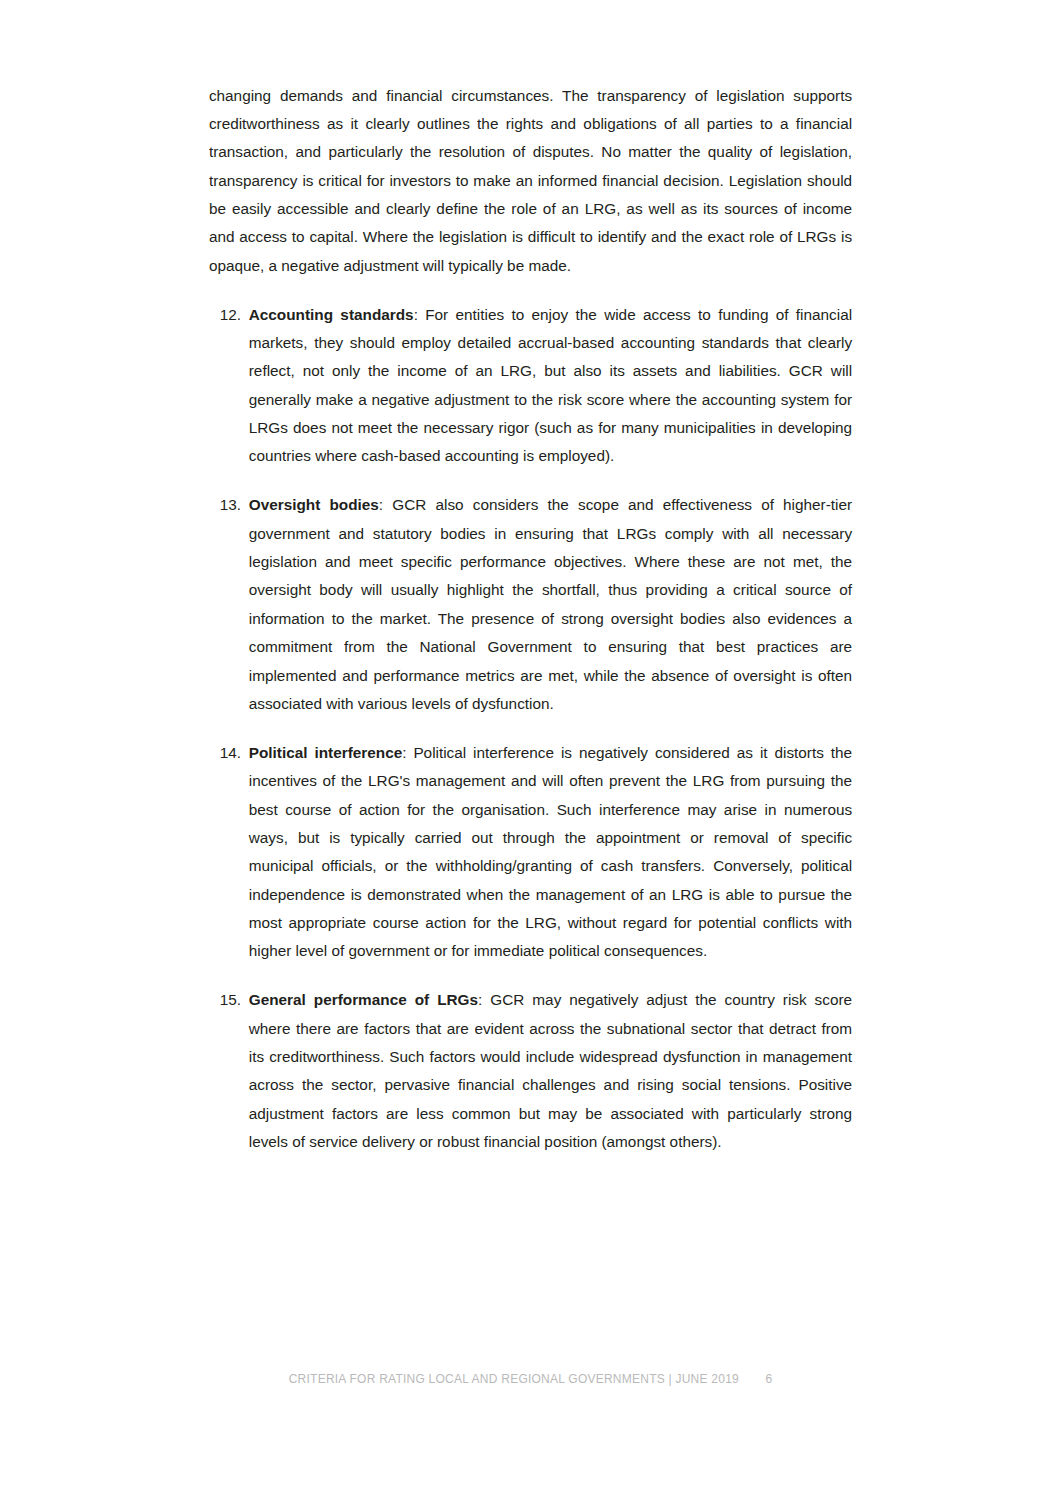changing demands and financial circumstances. The transparency of legislation supports creditworthiness as it clearly outlines the rights and obligations of all parties to a financial transaction, and particularly the resolution of disputes. No matter the quality of legislation, transparency is critical for investors to make an informed financial decision. Legislation should be easily accessible and clearly define the role of an LRG, as well as its sources of income and access to capital. Where the legislation is difficult to identify and the exact role of LRGs is opaque, a negative adjustment will typically be made.
Accounting standards: For entities to enjoy the wide access to funding of financial markets, they should employ detailed accrual-based accounting standards that clearly reflect, not only the income of an LRG, but also its assets and liabilities. GCR will generally make a negative adjustment to the risk score where the accounting system for LRGs does not meet the necessary rigor (such as for many municipalities in developing countries where cash-based accounting is employed).
Oversight bodies: GCR also considers the scope and effectiveness of higher-tier government and statutory bodies in ensuring that LRGs comply with all necessary legislation and meet specific performance objectives. Where these are not met, the oversight body will usually highlight the shortfall, thus providing a critical source of information to the market. The presence of strong oversight bodies also evidences a commitment from the National Government to ensuring that best practices are implemented and performance metrics are met, while the absence of oversight is often associated with various levels of dysfunction.
Political interference: Political interference is negatively considered as it distorts the incentives of the LRG's management and will often prevent the LRG from pursuing the best course of action for the organisation. Such interference may arise in numerous ways, but is typically carried out through the appointment or removal of specific municipal officials, or the withholding/granting of cash transfers. Conversely, political independence is demonstrated when the management of an LRG is able to pursue the most appropriate course action for the LRG, without regard for potential conflicts with higher level of government or for immediate political consequences.
General performance of LRGs: GCR may negatively adjust the country risk score where there are factors that are evident across the subnational sector that detract from its creditworthiness. Such factors would include widespread dysfunction in management across the sector, pervasive financial challenges and rising social tensions. Positive adjustment factors are less common but may be associated with particularly strong levels of service delivery or robust financial position (amongst others).
CRITERIA FOR RATING LOCAL AND REGIONAL GOVERNMENTS | JUNE 20196